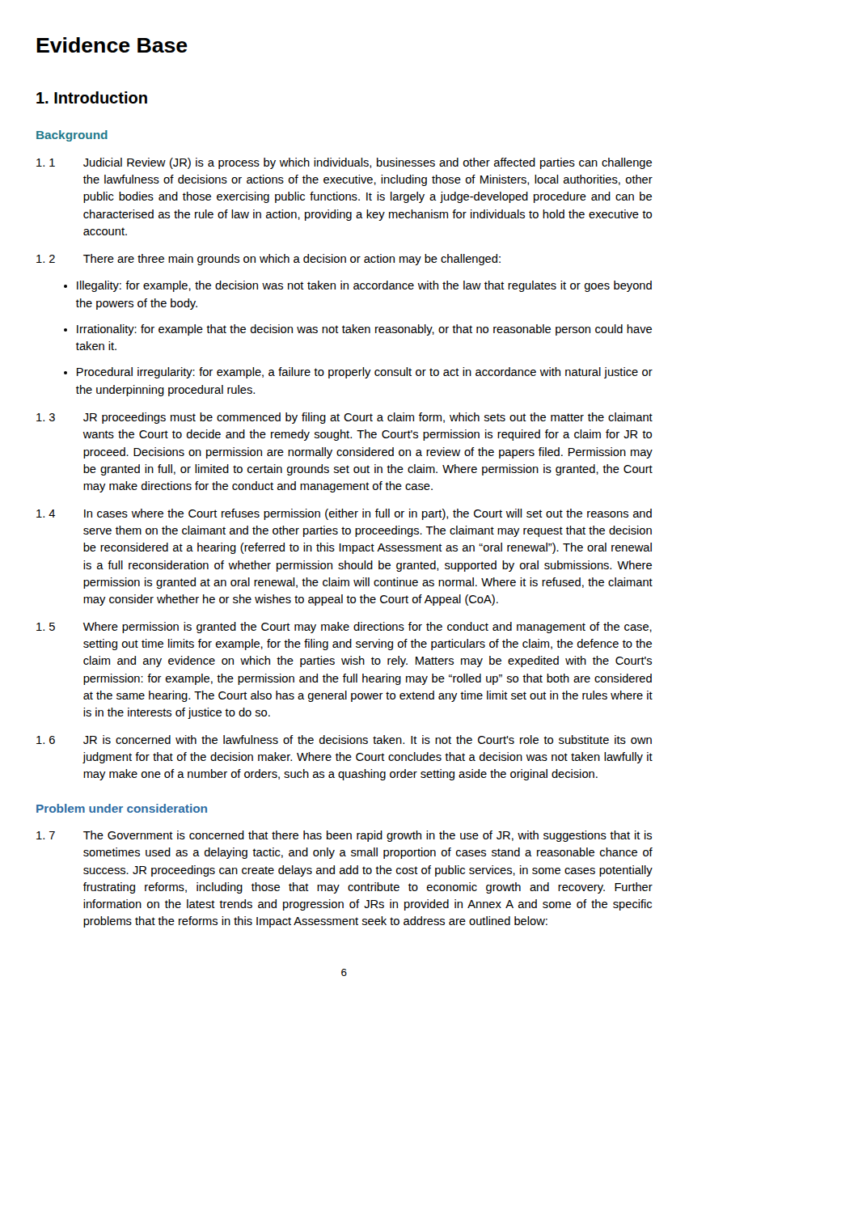Evidence Base
1. Introduction
Background
1. 1
Judicial Review (JR) is a process by which individuals, businesses and other affected parties can challenge the lawfulness of decisions or actions of the executive, including those of Ministers, local authorities, other public bodies and those exercising public functions. It is largely a judge-developed procedure and can be characterised as the rule of law in action, providing a key mechanism for individuals to hold the executive to account.
1. 2
There are three main grounds on which a decision or action may be challenged:
Illegality: for example, the decision was not taken in accordance with the law that regulates it or goes beyond the powers of the body.
Irrationality: for example that the decision was not taken reasonably, or that no reasonable person could have taken it.
Procedural irregularity: for example, a failure to properly consult or to act in accordance with natural justice or the underpinning procedural rules.
1. 3
JR proceedings must be commenced by filing at Court a claim form, which sets out the matter the claimant wants the Court to decide and the remedy sought. The Court's permission is required for a claim for JR to proceed. Decisions on permission are normally considered on a review of the papers filed. Permission may be granted in full, or limited to certain grounds set out in the claim. Where permission is granted, the Court may make directions for the conduct and management of the case.
1. 4
In cases where the Court refuses permission (either in full or in part), the Court will set out the reasons and serve them on the claimant and the other parties to proceedings. The claimant may request that the decision be reconsidered at a hearing (referred to in this Impact Assessment as an “oral renewal”). The oral renewal is a full reconsideration of whether permission should be granted, supported by oral submissions. Where permission is granted at an oral renewal, the claim will continue as normal. Where it is refused, the claimant may consider whether he or she wishes to appeal to the Court of Appeal (CoA).
1. 5
Where permission is granted the Court may make directions for the conduct and management of the case, setting out time limits for example, for the filing and serving of the particulars of the claim, the defence to the claim and any evidence on which the parties wish to rely. Matters may be expedited with the Court's permission: for example, the permission and the full hearing may be “rolled up” so that both are considered at the same hearing. The Court also has a general power to extend any time limit set out in the rules where it is in the interests of justice to do so.
1. 6
JR is concerned with the lawfulness of the decisions taken. It is not the Court's role to substitute its own judgment for that of the decision maker. Where the Court concludes that a decision was not taken lawfully it may make one of a number of orders, such as a quashing order setting aside the original decision.
Problem under consideration
1. 7
The Government is concerned that there has been rapid growth in the use of JR, with suggestions that it is sometimes used as a delaying tactic, and only a small proportion of cases stand a reasonable chance of success. JR proceedings can create delays and add to the cost of public services, in some cases potentially frustrating reforms, including those that may contribute to economic growth and recovery. Further information on the latest trends and progression of JRs in provided in Annex A and some of the specific problems that the reforms in this Impact Assessment seek to address are outlined below:
6